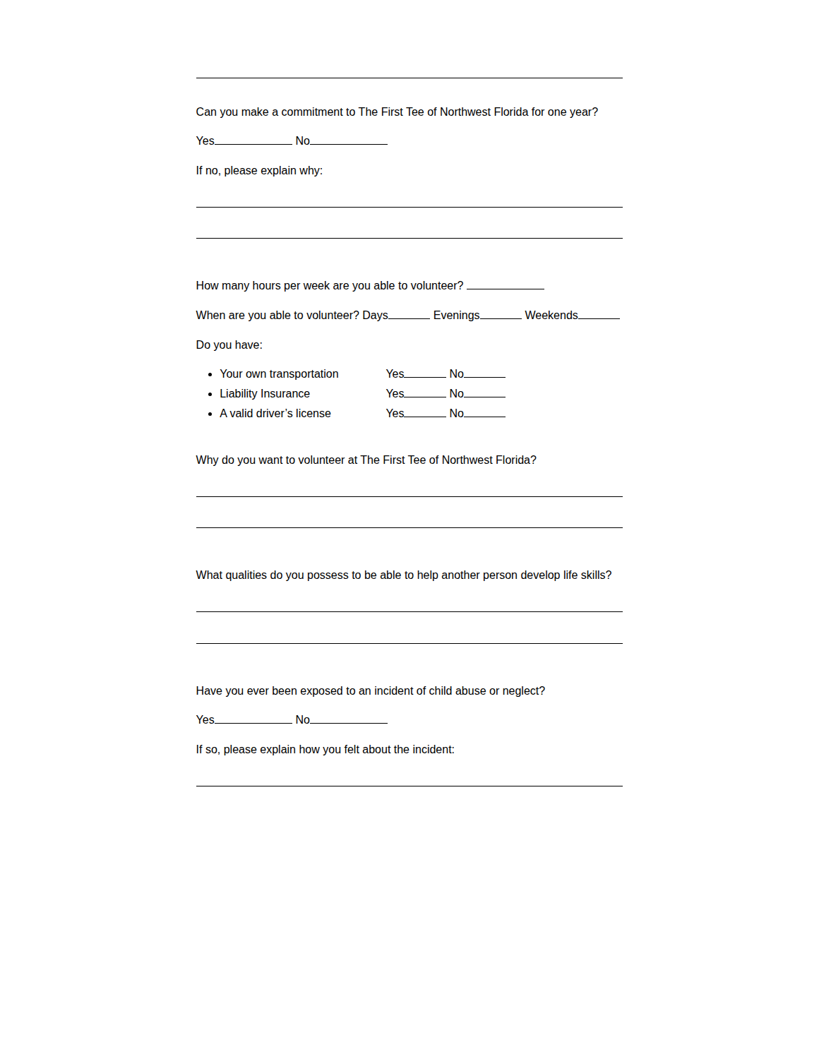Can you make a commitment to The First Tee of Northwest Florida for one year?
Yes No
If no, please explain why:
How many hours per week are you able to volunteer?
When are you able to volunteer? Days Evenings Weekends
Do you have:
Your own transportation Yes No
Liability Insurance Yes No
A valid driver’s license Yes No
Why do you want to volunteer at The First Tee of Northwest Florida?
What qualities do you possess to be able to help another person develop life skills?
Have you ever been exposed to an incident of child abuse or neglect?
Yes No
If so, please explain how you felt about the incident: